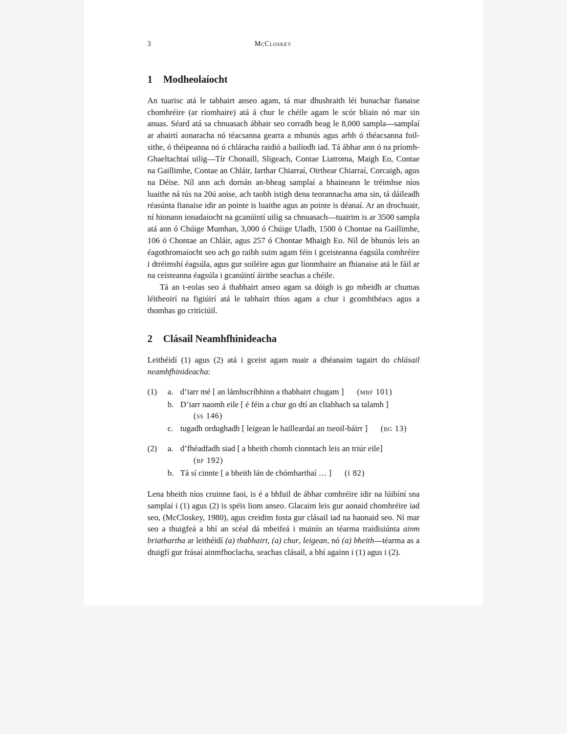3 McCloskey
1 Modheolaíocht
An tuarisc atá le tabhairt anseo agam, tá mar dhushraith léi bunachar fianaise chomhréire (ar ríomhaire) atá á chur le chéile agam le scór bliain nó mar sin anuas. Séard atá sa chnuasach ábhair seo corradh beag le 8,000 sampla—samplaí ar abairtí aonaracha nó téacsanna gearra a mbunús agus arbh ó théacsanna foilsithe, ó théipeanna nó ó chláracha raidió a bailíodh iad. Tá ábhar ann ó na príomh-Ghaeltachtaí uilig—Tír Chonaill, Sligeach, Contae Liatroma, Maigh Eo, Contae na Gaillimhe, Contae an Chláir, Iarthar Chiarraí, Oirthear Chiarraí, Corcaigh, agus na Déise. Níl ann ach dornán an-bheag samplaí a bhaineann le tréimhse níos luaithe ná tús na 20ú aoise, ach taobh istigh dena teorannacha ama sin, tá dáileadh réasúnta fianaise idir an pointe is luaithe agus an pointe is déanaí. Ar an drochuair, ní hionann ionadaíocht na gcanúintí uilig sa chnuasach—tuairim is ar 3500 sampla atá ann ó Chúige Mumhan, 3,000 ó Chúige Uladh, 1500 ó Chontae na Gaillimhe, 106 ó Chontae an Chláir, agus 257 ó Chontae Mhaigh Eo. Níl de bhunús leis an éagothromaíocht seo ach go raibh suim agam féin i gceisteanna éagsúla comhréire i dtréimshí éagsúla, agus gur soiléire agus gur líonmhaire an fhianaise atá le fáil ar na ceisteanna éagsúla i gcanúintí áirithe seachas a chéile.
Tá an t-eolas seo á thabhairt anseo agam sa dóigh is go mbeidh ar chumas léitheoirí na figiúirí atá le tabhairt thíos agam a chur i gcomhthéacs agus a thomhas go criticiúil.
2 Clásail Neamhfhinideacha
Leithéidí (1) agus (2) atá i gceist agam nuair a dhéanaim tagairt do chlásail neamhfhinideacha:
(1) a. d’iarr mé [ an lámhscríbhinn a thabhairt chugam ](mbf 101) b. D’iarr naomh eile [ é féin a chur go dtí an cliabhach sa talamh ](ss 146) c. tugadh ordughadh [ leigean le hailleardaí an tseoil-báirr ](bg 13)
(2) a. d’fhéadfadh siad [ a bheith chomh cionntach leis an triúr eile](bf 192) b. Tá sí cinnte [ a bheith lán de chómharthaí … ](i 82)
Lena bheith níos cruinne faoi, is é a bhfuil de ábhar comhréire idir na lúibíní sna samplaí i (1) agus (2) is spéis liom anseo. Glacaim leis gur aonaid chomhréire iad seo, (McCloskey, 1980), agus creidim fosta gur clásail iad na haonaid seo. Ní mar seo a thuigfeá a bhí an scéal dá mbeifeá i muinín an téarma traidisiúnta ainm briathartha ar leithéidí (a) thabhairt, (a) chur, leigean, nó (a) bheith—téarma as a dtuigfí gur frásaí ainmfhoclacha, seachas clásail, a bhí againn i (1) agus i (2).